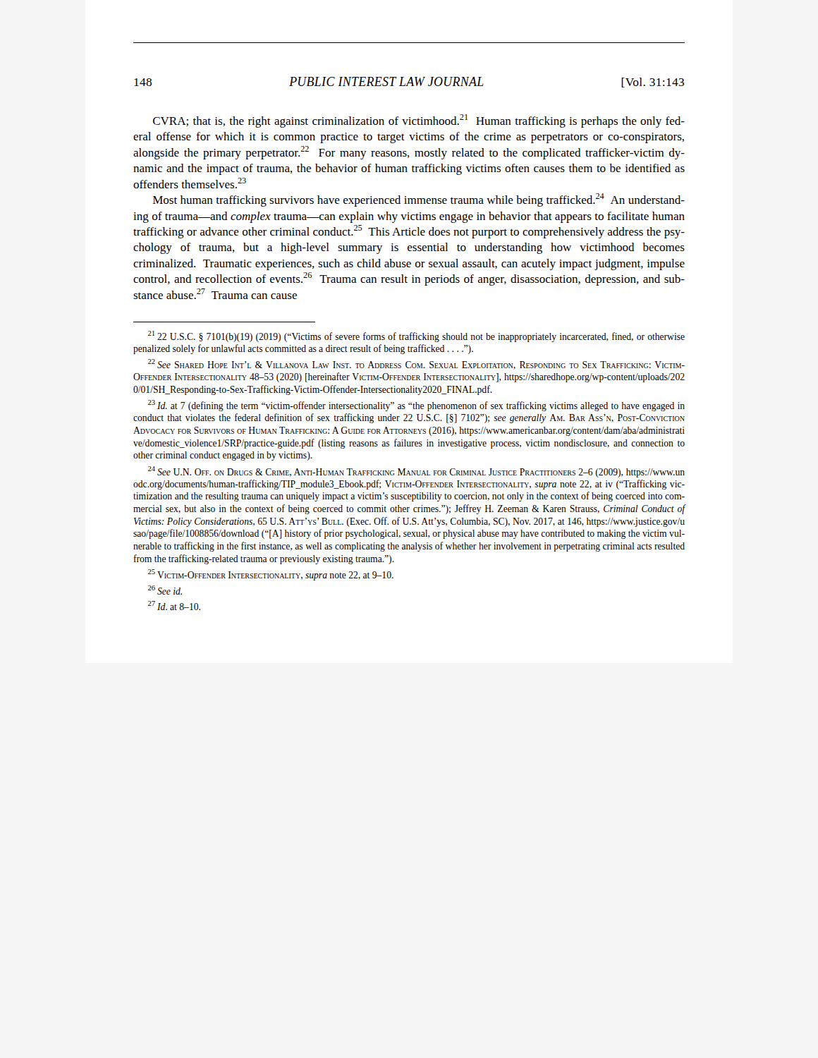148 PUBLIC INTEREST LAW JOURNAL [Vol. 31:143
CVRA; that is, the right against criminalization of victimhood.21 Human trafficking is perhaps the only federal offense for which it is common practice to target victims of the crime as perpetrators or co-conspirators, alongside the primary perpetrator.22 For many reasons, mostly related to the complicated trafficker-victim dynamic and the impact of trauma, the behavior of human trafficking victims often causes them to be identified as offenders themselves.23
Most human trafficking survivors have experienced immense trauma while being trafficked.24 An understanding of trauma—and complex trauma—can explain why victims engage in behavior that appears to facilitate human trafficking or advance other criminal conduct.25 This Article does not purport to comprehensively address the psychology of trauma, but a high-level summary is essential to understanding how victimhood becomes criminalized. Traumatic experiences, such as child abuse or sexual assault, can acutely impact judgment, impulse control, and recollection of events.26 Trauma can result in periods of anger, disassociation, depression, and substance abuse.27 Trauma can cause
2122 U.S.C. § 7101(b)(19) (2019) (“Victims of severe forms of trafficking should not be inappropriately incarcerated, fined, or otherwise penalized solely for unlawful acts committed as a direct result of being trafficked . . . .”).
22 See Shared Hope Int’l & Villanova Law Inst. to Address Com. Sexual Exploitation, Responding to Sex Trafficking: Victim-Offender Intersectionality 48–53 (2020) [hereinafter Victim-Offender Intersectionality], https://sharedhope.org/wp-content/uploads/2020/01/SH_Responding-to-Sex-Trafficking-Victim-Offender-Intersectionality2020_FINAL.pdf.
23 Id. at 7 (defining the term “victim-offender intersectionality” as “the phenomenon of sex trafficking victims alleged to have engaged in conduct that violates the federal definition of sex trafficking under 22 U.S.C. [§] 7102”); see generally Am. Bar Ass’n, Post-Conviction Advocacy for Survivors of Human Trafficking: A Guide for Attorneys (2016), https://www.americanbar.org/content/dam/aba/administrative/domestic_violence1/SRP/practice-guide.pdf (listing reasons as failures in investigative process, victim nondisclosure, and connection to other criminal conduct engaged in by victims).
24 See U.N. Off. on Drugs & Crime, Anti-Human Trafficking Manual for Criminal Justice Practitioners 2–6 (2009), https://www.unodc.org/documents/human-trafficking/TIP_module3_Ebook.pdf; Victim-Offender Intersectionality, supra note 22, at iv (“Trafficking victimization and the resulting trauma can uniquely impact a victim’s susceptibility to coercion, not only in the context of being coerced into commercial sex, but also in the context of being coerced to commit other crimes.”); Jeffrey H. Zeeman & Karen Strauss, Criminal Conduct of Victims: Policy Considerations, 65 U.S. Att’ys’ Bull. (Exec. Off. of U.S. Att’ys, Columbia, SC), Nov. 2017, at 146, https://www.justice.gov/usao/page/file/1008856/download (“[A] history of prior psychological, sexual, or physical abuse may have contributed to making the victim vulnerable to trafficking in the first instance, as well as complicating the analysis of whether her involvement in perpetrating criminal acts resulted from the trafficking-related trauma or previously existing trauma.”).
25 Victim-Offender Intersectionality, supra note 22, at 9–10.
26 See id.
27 Id. at 8–10.